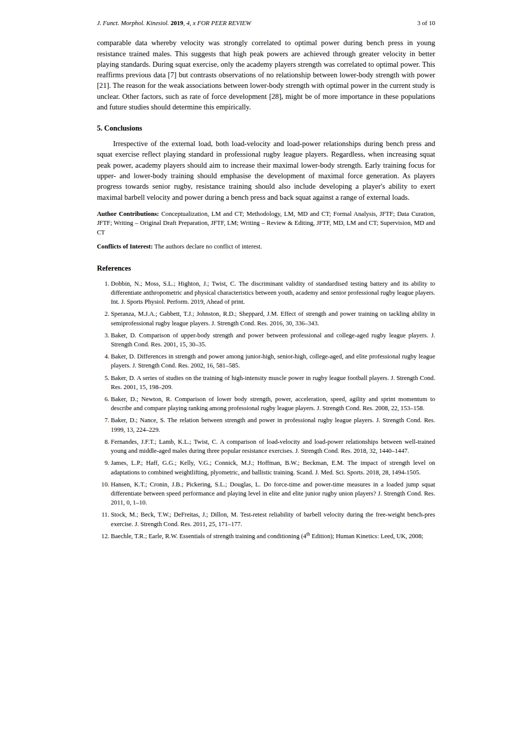J. Funct. Morphol. Kinesiol. 2019, 4, x FOR PEER REVIEW
3 of 10
comparable data whereby velocity was strongly correlated to optimal power during bench press in young resistance trained males. This suggests that high peak powers are achieved through greater velocity in better playing standards. During squat exercise, only the academy players strength was correlated to optimal power. This reaffirms previous data [7] but contrasts observations of no relationship between lower-body strength with power [21]. The reason for the weak associations between lower-body strength with optimal power in the current study is unclear. Other factors, such as rate of force development [28], might be of more importance in these populations and future studies should determine this empirically.
5. Conclusions
Irrespective of the external load, both load-velocity and load-power relationships during bench press and squat exercise reflect playing standard in professional rugby league players. Regardless, when increasing squat peak power, academy players should aim to increase their maximal lower-body strength. Early training focus for upper- and lower-body training should emphasise the development of maximal force generation. As players progress towards senior rugby, resistance training should also include developing a player's ability to exert maximal barbell velocity and power during a bench press and back squat against a range of external loads.
Author Contributions: Conceptualization, LM and CT; Methodology, LM, MD and CT; Formal Analysis, JFTF; Data Curation, JFTF; Writing – Original Draft Preparation, JFTF, LM; Writing – Review & Editing, JFTF, MD, LM and CT; Supervision, MD and CT
Conflicts of Interest: The authors declare no conflict of interest.
References
Dobbin, N.; Moss, S.L.; Highton, J.; Twist, C. The discriminant validity of standardised testing battery and its ability to differentiate anthropometric and physical characteristics between youth, academy and senior professional rugby league players. Int. J. Sports Physiol. Perform. 2019, Ahead of print.
Speranza, M.J.A.; Gabbett, T.J.; Johnston, R.D.; Sheppard, J.M. Effect of strength and power training on tackling ability in semiprofessional rugby league players. J. Strength Cond. Res. 2016, 30, 336–343.
Baker, D. Comparison of upper-body strength and power between professional and college-aged rugby league players. J. Strength Cond. Res. 2001, 15, 30–35.
Baker, D. Differences in strength and power among junior-high, senior-high, college-aged, and elite professional rugby league players. J. Strength Cond. Res. 2002, 16, 581–585.
Baker, D. A series of studies on the training of high-intensity muscle power in rugby league football players. J. Strength Cond. Res. 2001, 15, 198–209.
Baker, D.; Newton, R. Comparison of lower body strength, power, acceleration, speed, agility and sprint momentum to describe and compare playing ranking among professional rugby league players. J. Strength Cond. Res. 2008, 22, 153–158.
Baker, D.; Nance, S. The relation between strength and power in professional rugby league players. J. Strength Cond. Res. 1999, 13, 224–229.
Fernandes, J.F.T.; Lamb, K.L.; Twist, C. A comparison of load-velocity and load-power relationships between well-trained young and middle-aged males during three popular resistance exercises. J. Strength Cond. Res. 2018, 32, 1440–1447.
James, L.P.; Haff, G.G.; Kelly, V.G.; Connick, M.J.; Hoffman, B.W.; Beckman, E.M. The impact of strength level on adaptations to combined weightlifting, plyometric, and ballistic training. Scand. J. Med. Sci. Sports. 2018, 28, 1494-1505.
Hansen, K.T.; Cronin, J.B.; Pickering, S.L.; Douglas, L. Do force-time and power-time measures in a loaded jump squat differentiate between speed performance and playing level in elite and elite junior rugby union players? J. Strength Cond. Res. 2011, 0, 1–10.
Stock, M.; Beck, T.W.; DeFreitas, J.; Dillon, M. Test-retest reliability of barbell velocity during the free-weight bench-pres exercise. J. Strength Cond. Res. 2011, 25, 171–177.
Baechle, T.R.; Earle, R.W. Essentials of strength training and conditioning (4th Edition); Human Kinetics: Leed, UK, 2008;